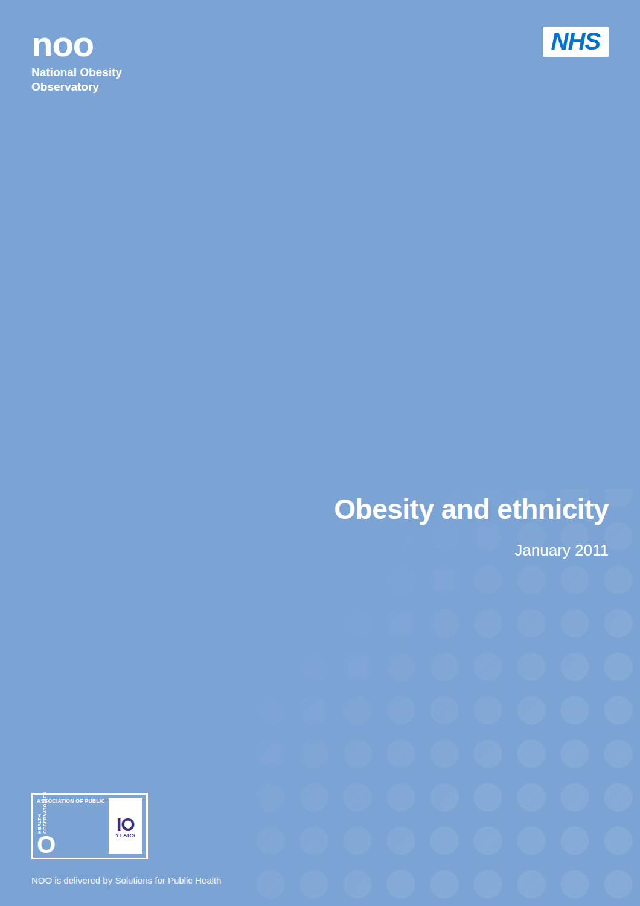noo National Obesity
Observatory
NHS
Obesity and ethnicity
January 2011
Association of Public
Health Observatories
O
IO
Years
NOO is delivered by Solutions for Public Health